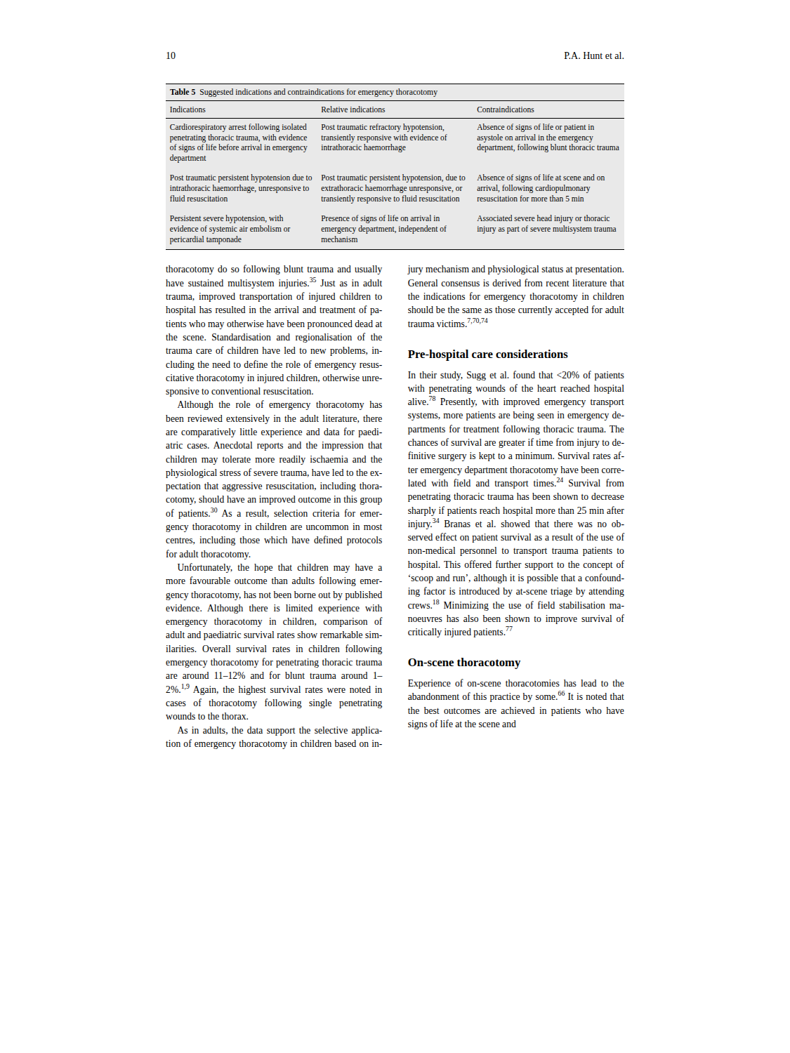10 P.A. Hunt et al.
Table 5 Suggested indications and contraindications for emergency thoracotomy
| Indications | Relative indications | Contraindications |
| --- | --- | --- |
| Cardiorespiratory arrest following isolated penetrating thoracic trauma, with evidence of signs of life before arrival in emergency department | Post traumatic refractory hypotension, transiently responsive with evidence of intrathoracic haemorrhage | Absence of signs of life or patient in asystole on arrival in the emergency department, following blunt thoracic trauma |
| Post traumatic persistent hypotension due to intrathoracic haemorrhage, unresponsive to fluid resuscitation | Post traumatic persistent hypotension, due to extrathoracic haemorrhage unresponsive, or transiently responsive to fluid resuscitation | Absence of signs of life at scene and on arrival, following cardiopulmonary resuscitation for more than 5 min |
| Persistent severe hypotension, with evidence of systemic air embolism or pericardial tamponade | Presence of signs of life on arrival in emergency department, independent of mechanism | Associated severe head injury or thoracic injury as part of severe multisystem trauma |
thoracotomy do so following blunt trauma and usually have sustained multisystem injuries.35 Just as in adult trauma, improved transportation of injured children to hospital has resulted in the arrival and treatment of patients who may otherwise have been pronounced dead at the scene. Standardisation and regionalisation of the trauma care of children have led to new problems, including the need to define the role of emergency resuscitative thoracotomy in injured children, otherwise unresponsive to conventional resuscitation.
Although the role of emergency thoracotomy has been reviewed extensively in the adult literature, there are comparatively little experience and data for paediatric cases. Anecdotal reports and the impression that children may tolerate more readily ischaemia and the physiological stress of severe trauma, have led to the expectation that aggressive resuscitation, including thoracotomy, should have an improved outcome in this group of patients.30 As a result, selection criteria for emergency thoracotomy in children are uncommon in most centres, including those which have defined protocols for adult thoracotomy.
Unfortunately, the hope that children may have a more favourable outcome than adults following emergency thoracotomy, has not been borne out by published evidence. Although there is limited experience with emergency thoracotomy in children, comparison of adult and paediatric survival rates show remarkable similarities. Overall survival rates in children following emergency thoracotomy for penetrating thoracic trauma are around 11–12% and for blunt trauma around 1–2%.1,9 Again, the highest survival rates were noted in cases of thoracotomy following single penetrating wounds to the thorax.
As in adults, the data support the selective application of emergency thoracotomy in children based on injury mechanism and physiological status at presentation. General consensus is derived from recent literature that the indications for emergency thoracotomy in children should be the same as those currently accepted for adult trauma victims.7,70,74
Pre-hospital care considerations
In their study, Sugg et al. found that <20% of patients with penetrating wounds of the heart reached hospital alive.78 Presently, with improved emergency transport systems, more patients are being seen in emergency departments for treatment following thoracic trauma. The chances of survival are greater if time from injury to definitive surgery is kept to a minimum. Survival rates after emergency department thoracotomy have been correlated with field and transport times.24 Survival from penetrating thoracic trauma has been shown to decrease sharply if patients reach hospital more than 25 min after injury.34 Branas et al. showed that there was no observed effect on patient survival as a result of the use of non-medical personnel to transport trauma patients to hospital. This offered further support to the concept of ‘scoop and run’, although it is possible that a confounding factor is introduced by at-scene triage by attending crews.18 Minimizing the use of field stabilisation manoeuvres has also been shown to improve survival of critically injured patients.77
On-scene thoracotomy
Experience of on-scene thoracotomies has lead to the abandonment of this practice by some.66 It is noted that the best outcomes are achieved in patients who have signs of life at the scene and